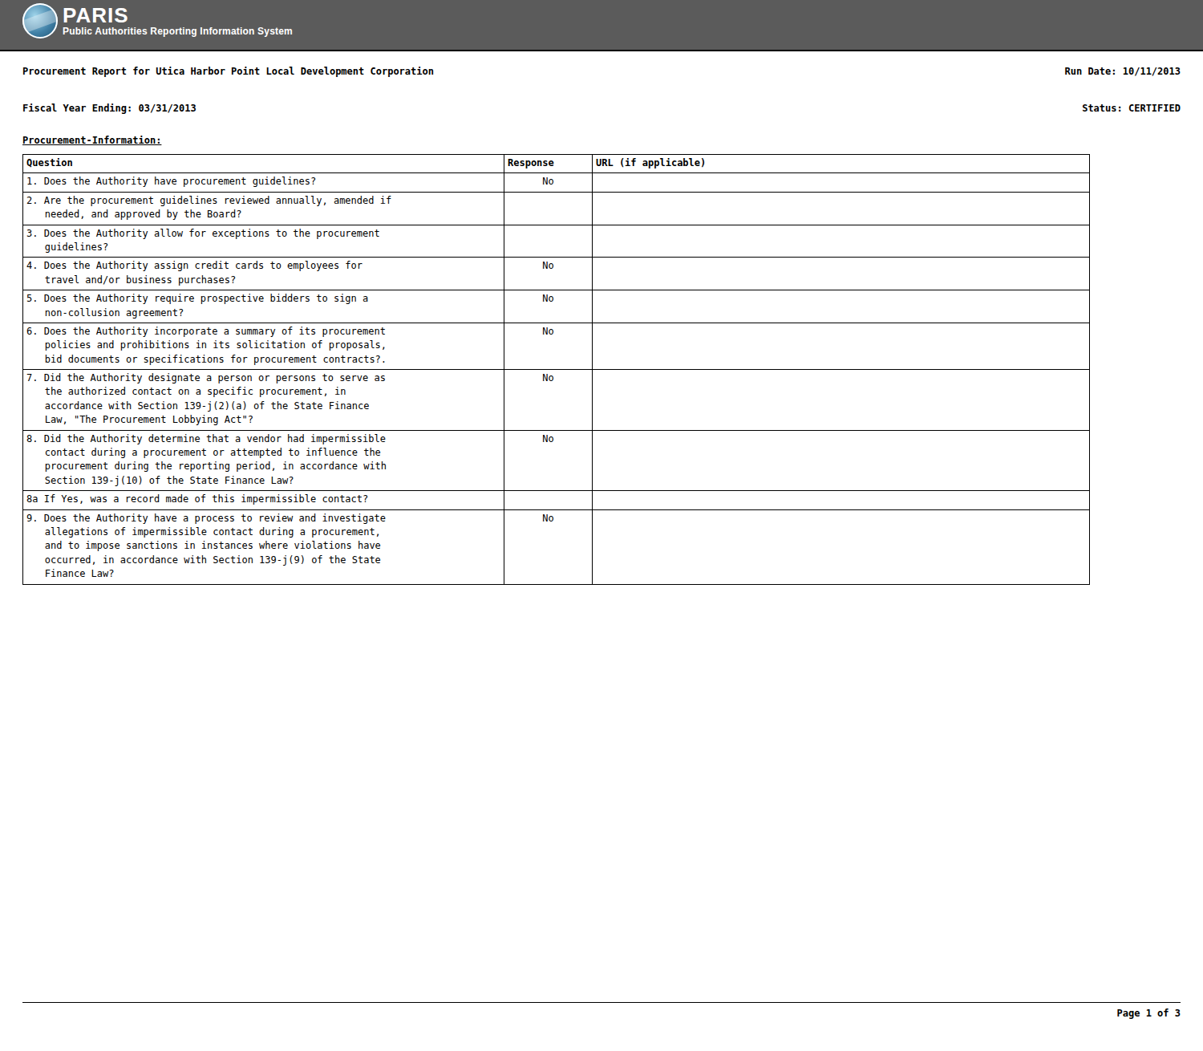PARIS
Public Authorities Reporting Information System
Procurement Report for Utica Harbor Point Local Development Corporation
Run Date: 10/11/2013
Fiscal Year Ending: 03/31/2013
Status: CERTIFIED
Procurement-Information:
| Question | Response | URL (if applicable) |
| --- | --- | --- |
| 1. Does the Authority have procurement guidelines? | No | |
| 2. Are the procurement guidelines reviewed annually, amended if needed, and approved by the Board? | | |
| 3. Does the Authority allow for exceptions to the procurement guidelines? | | |
| 4. Does the Authority assign credit cards to employees for travel and/or business purchases? | No | |
| 5. Does the Authority require prospective bidders to sign a non-collusion agreement? | No | |
| 6. Does the Authority incorporate a summary of its procurement policies and prohibitions in its solicitation of proposals, bid documents or specifications for procurement contracts?. | No | |
| 7. Did the Authority designate a person or persons to serve as the authorized contact on a specific procurement, in accordance with Section 139-j(2)(a) of the State Finance Law, "The Procurement Lobbying Act"? | No | |
| 8. Did the Authority determine that a vendor had impermissible contact during a procurement or attempted to influence the procurement during the reporting period, in accordance with Section 139-j(10) of the State Finance Law? | No | |
| 8a If Yes, was a record made of this impermissible contact? | | |
| 9. Does the Authority have a process to review and investigate allegations of impermissible contact during a procurement, and to impose sanctions in instances where violations have occurred, in accordance with Section 139-j(9) of the State Finance Law? | No | |
Page 1 of 3